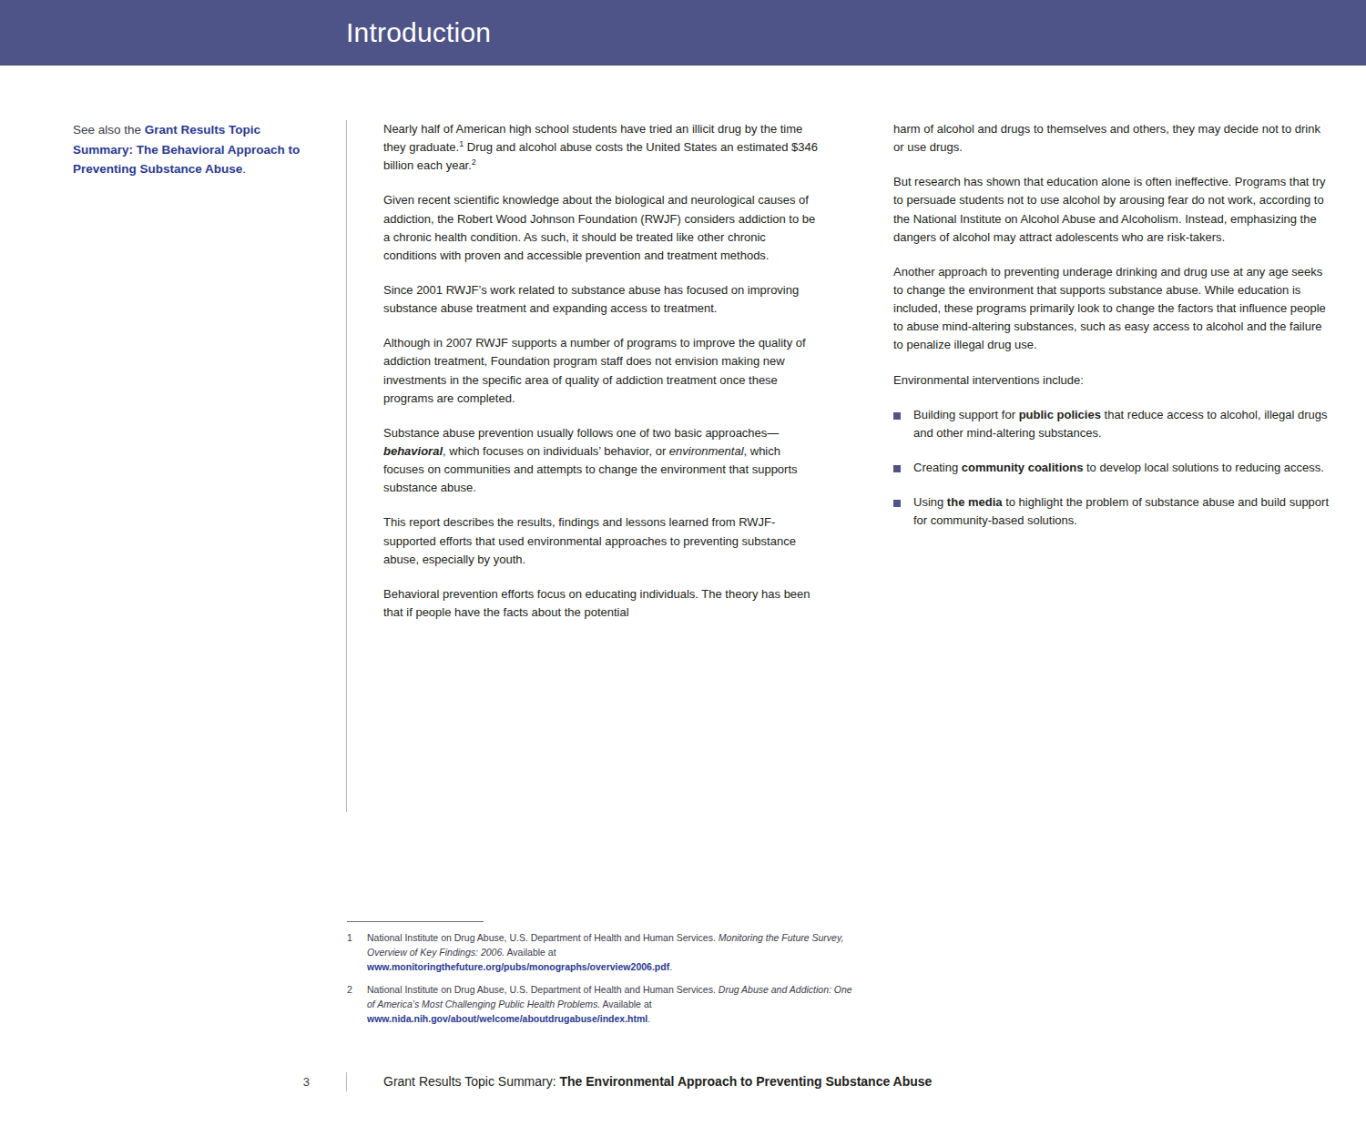Introduction
See also the Grant Results Topic Summary: The Behavioral Approach to Preventing Substance Abuse.
Nearly half of American high school students have tried an illicit drug by the time they graduate.1 Drug and alcohol abuse costs the United States an estimated $346 billion each year.2
Given recent scientific knowledge about the biological and neurological causes of addiction, the Robert Wood Johnson Foundation (RWJF) considers addiction to be a chronic health condition. As such, it should be treated like other chronic conditions with proven and accessible prevention and treatment methods.
Since 2001 RWJF’s work related to substance abuse has focused on improving substance abuse treatment and expanding access to treatment.
Although in 2007 RWJF supports a number of programs to improve the quality of addiction treatment, Foundation program staff does not envision making new investments in the specific area of quality of addiction treatment once these programs are completed.
Substance abuse prevention usually follows one of two basic approaches—behavioral, which focuses on individuals’ behavior, or environmental, which focuses on communities and attempts to change the environment that supports substance abuse.
This report describes the results, findings and lessons learned from RWJF-supported efforts that used environmental approaches to preventing substance abuse, especially by youth.
Behavioral prevention efforts focus on educating individuals. The theory has been that if people have the facts about the potential
harm of alcohol and drugs to themselves and others, they may decide not to drink or use drugs.
But research has shown that education alone is often ineffective. Programs that try to persuade students not to use alcohol by arousing fear do not work, according to the National Institute on Alcohol Abuse and Alcoholism. Instead, emphasizing the dangers of alcohol may attract adolescents who are risk-takers.
Another approach to preventing underage drinking and drug use at any age seeks to change the environment that supports substance abuse. While education is included, these programs primarily look to change the factors that influence people to abuse mind-altering substances, such as easy access to alcohol and the failure to penalize illegal drug use.
Environmental interventions include:
Building support for public policies that reduce access to alcohol, illegal drugs and other mind-altering substances.
Creating community coalitions to develop local solutions to reducing access.
Using the media to highlight the problem of substance abuse and build support for community-based solutions.
1 National Institute on Drug Abuse, U.S. Department of Health and Human Services. Monitoring the Future Survey, Overview of Key Findings: 2006. Available at www.monitoringthefuture.org/pubs/monographs/overview2006.pdf.
2 National Institute on Drug Abuse, U.S. Department of Health and Human Services. Drug Abuse and Addiction: One of America’s Most Challenging Public Health Problems. Available at www.nida.nih.gov/about/welcome/aboutdrugabuse/index.html.
3
Grant Results Topic Summary: The Environmental Approach to Preventing Substance Abuse